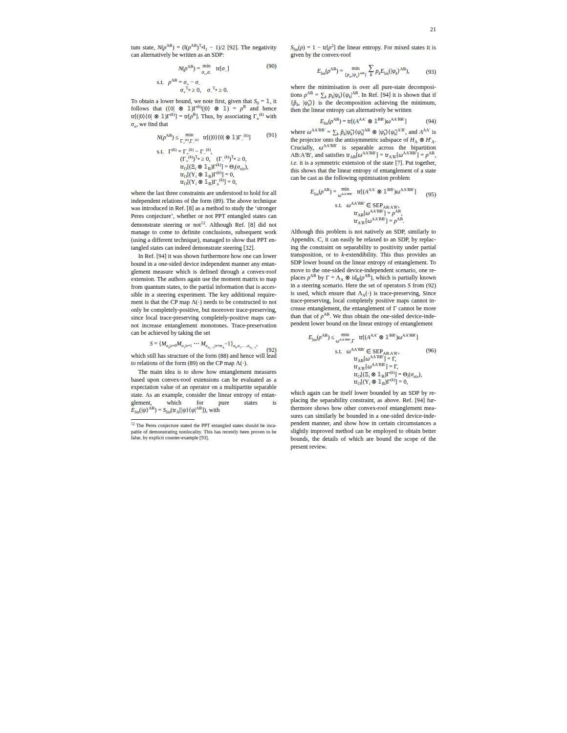21
tum state, N(ρAB) = (‖(ρAB)TB‖1 − 1)/2 [92]. The negativity can alternatively be written as an SDP:
N(ρAB) = min
σ+,σ− tr[σ−] (90)
s.t. ρAB = σ+ − σ− σ+TB ≥ 0, σ−TB ≥ 0.
To obtain a lower bound, we note first, given that S0 = 𝟙, it follows that (⟨0| ⊗ 𝟙)Γ(k)(|0⟩ ⊗ 𝟙) = ρB and hence tr[(|0⟩⟨0| ⊗ 𝟙)Γ(k)] = tr[ρB]. Thus, by associating Γ±(k) with σ±, we find that
N(ρAB) ≤ min
Γ+(k),Γ−(k) tr[(|0⟩⟨0| ⊗ 𝟙)Γ−(k)] (91)
s.t. Γ(k) = Γ+(k) − Γ−(k), (Γ+(k))TB ≥ 0, (Γ−(k))TB ≥ 0, trO[(Ξi ⊗ 𝟙B)Γ(k)] = Θi(σa|x), trO[(Υi ⊗ 𝟙B)Γ(k)] = 0, trO[(Υi ⊗ 𝟙B)Γ±(k)] = 0,
where the last three constraints are understood to hold for all independent relations of the form (89). The above technique was introduced in Ref. [8] as a method to study the ‘stronger Peres conjecture’, whether or not PPT entangled states can demonstrate steering or not12. Although Ref. [8] did not manage to come to definite conclusions, subsequent work (using a different technique), managed to show that PPT entangled states can indeed demonstrate steering [32].
In Ref. [94] it was shown furthermore how one can lower bound in a one-sided device independent manner any entanglement measure which is defined through a convex-roof extension. The authors again use the moment matrix to map from quantum states, to the partial information that is accessible in a steering experiment. The key additional requirement is that the CP map Λ(·) needs to be constructed to not only be completely-positive, but moreover trace-preserving, since local trace-preserving completely-positive maps cannot increase entanglement monotones. Trace-preservation can be achieved by taking the set
S = {Ma0|x=0Ma1|x=1 ⋯ MamA−1|x=mA−1}a0,a1,…,amA−1, (92)
which still has structure of the form (88) and hence will lead to relations of the form (89) on the CP map Λ(·).
The main idea is to show how entanglement measures based upon convex-roof extensions can be evaluated as a expectation value of an operator on a multipartite separable state. As an example, consider the linear entropy of entanglement, which for pure states is Elin(|ψ⟩AB) = Slin(trA[|ψ⟩⟨ψ|AB]), with
12 The Peres conjecture stated the PPT entangled states should be incapable of demonstrating nonlocality. This has recently been proven to be false, by explicit counter-example [93].
Slin(ρ) = 1 − tr[ρ2] the linear entropy. For mixed states it is given by the convex-roof
Elin(ρAB) = min
{pk,|ψk⟩AB} ∑
k pkElin(|ψk⟩AB), (93)
where the minimisation is over all pure-state decompositions ρAB = ∑k pk|ψk⟩⟨ψk|AB. In Ref. [94] it is shown that if {p̃k, |ψ̃k⟩} is the decomposition achieving the minimum, then the linear entropy can alternatively be written
Elin(ρAB) = tr[(AAA′ ⊗ 𝟙BB′)ωAA′BB′] (94)
where ωAA′BB′ = ∑k p̃k|ψ̃k⟩⟨ψ̃k|AB ⊗ |ψ̃k⟩⟨ψ̃k|A′B′, and AAA′ is the projector onto the antisymmetric subspace of HA ⊗ H′A. Crucially, ωAA′BB′ is separable across the bipartition AB:A′B′, and satisfies trAB[ωAA′BB′] = trA′B′[ωAA′BB′] = ρAB, i.e. it is a symmetric extension of the state [7]. Put together, this shows that the linear entropy of entanglement of a state can be cast as the following optimisation problem
Elin(ρAB) = min
ωAA′BB′ tr[(AAA′ ⊗ 𝟙BB′)ωAA′BB′] (95)
s.t. ωAA′BB′ ∈ SEPAB:A′B′, trAB[ωAA′BB′] = ρAB, trA′B′[ωAA′BB′] = ρAB.
Although this problem is not natively an SDP, similarly to Appendix. C, it can easily be relaxed to an SDP, by replacing the constraint on separability to positivity under partial transposition, or to k-extendibility. This thus provides an SDP lower bound on the linear entropy of entanglement. To move to the one-sided device-independent scenario, one replaces ρAB by Γ = ΛA ⊗ idB(ρAB), which is partially known in a steering scenario. Here the set of operators S from (92) is used, which ensure that ΛA(·) is trace-preserving, Since trace-preserving, local completely positive maps cannot increase entanglement, the entanglement of Γ cannot be more than that of ρAB. We thus obtain the one-sided device-independent lower bound on the linear entropy of entanglement
Elin(ρAB) ≤ min
ωAA′BB′,Γ tr[(AAA′ ⊗ 𝟙BB′)ωAA′BB′]
s.t. ωAA′BB′ ∈ SEPAB:A′B′, (96) trAB[ωAA′BB′] = Γ, trA′B′[ωAA′BB′] = Γ, trO[(Ξi ⊗ 𝟙B)Γ(k)] = Θi(σa|x), trO[(Υi ⊗ 𝟙B)Γ(k)] = 0,
which again can be itself lower bounded by an SDP by replacing the separability constraint, as above. Ref. [94] furthermore shows how other convex-roof entanglement measures can similarly be bounded in a one-sided device-independent manner, and show how in certain circumstances a slightly improved method can be employed to obtain better bounds, the details of which are bound the scope of the present review.